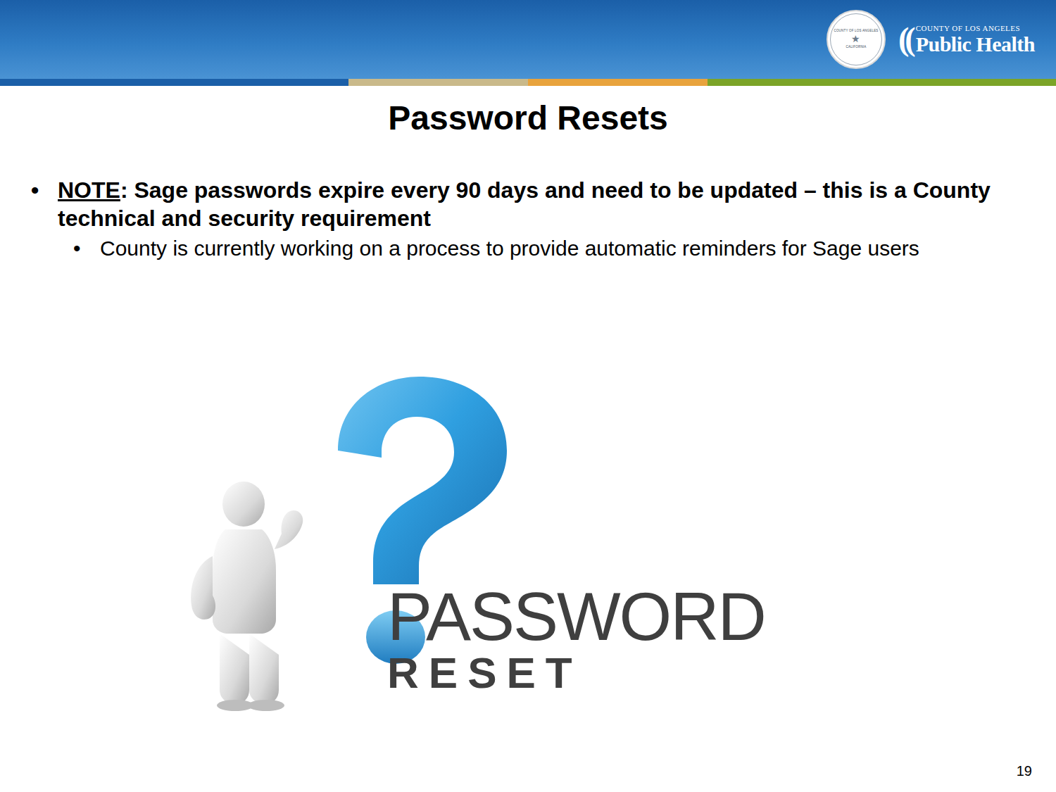County of Los Angeles ★ California
(( County of Los Angeles Public Health
Password Resets
NOTE: Sage passwords expire every 90 days and need to be updated – this is a County technical and security requirement
County is currently working on a process to provide automatic reminders for Sage users
PASSWORD
RESET
19